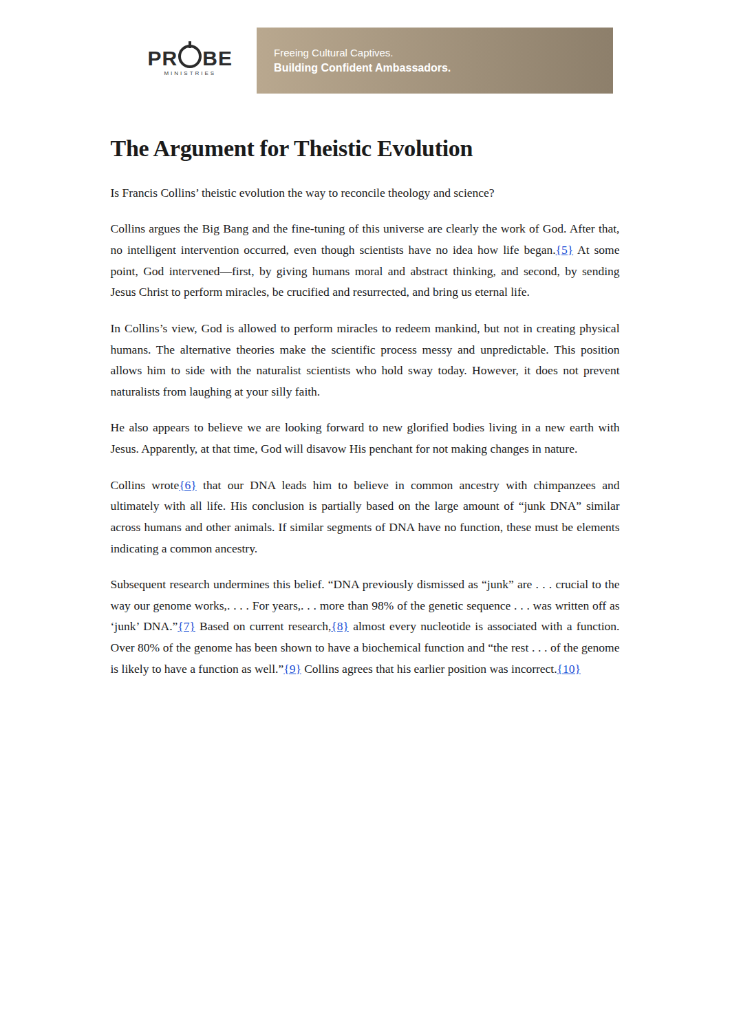PR BE MINISTRIES
Freeing Cultural Captives.
Building Confident Ambassadors.
The Argument for Theistic Evolution
Is Francis Collins’ theistic evolution the way to reconcile theology and science?
Collins argues the Big Bang and the fine-tuning of this universe are clearly the work of God. After that, no intelligent intervention occurred, even though scientists have no idea how life began.{5} At some point, God intervened—first, by giving humans moral and abstract thinking, and second, by sending Jesus Christ to perform miracles, be crucified and resurrected, and bring us eternal life.
In Collins’s view, God is allowed to perform miracles to redeem mankind, but not in creating physical humans. The alternative theories make the scientific process messy and unpredictable. This position allows him to side with the naturalist scientists who hold sway today. However, it does not prevent naturalists from laughing at your silly faith.
He also appears to believe we are looking forward to new glorified bodies living in a new earth with Jesus. Apparently, at that time, God will disavow His penchant for not making changes in nature.
Collins wrote{6} that our DNA leads him to believe in common ancestry with chimpanzees and ultimately with all life. His conclusion is partially based on the large amount of “junk DNA” similar across humans and other animals. If similar segments of DNA have no function, these must be elements indicating a common ancestry.
Subsequent research undermines this belief. “DNA previously dismissed as “junk” are . . . crucial to the way our genome works,. . . . For years,. . . more than 98% of the genetic sequence . . . was written off as ‘junk’ DNA.”{7} Based on current research,{8} almost every nucleotide is associated with a function. Over 80% of the genome has been shown to have a biochemical function and “the rest . . . of the genome is likely to have a function as well.”{9} Collins agrees that his earlier position was incorrect.{10}